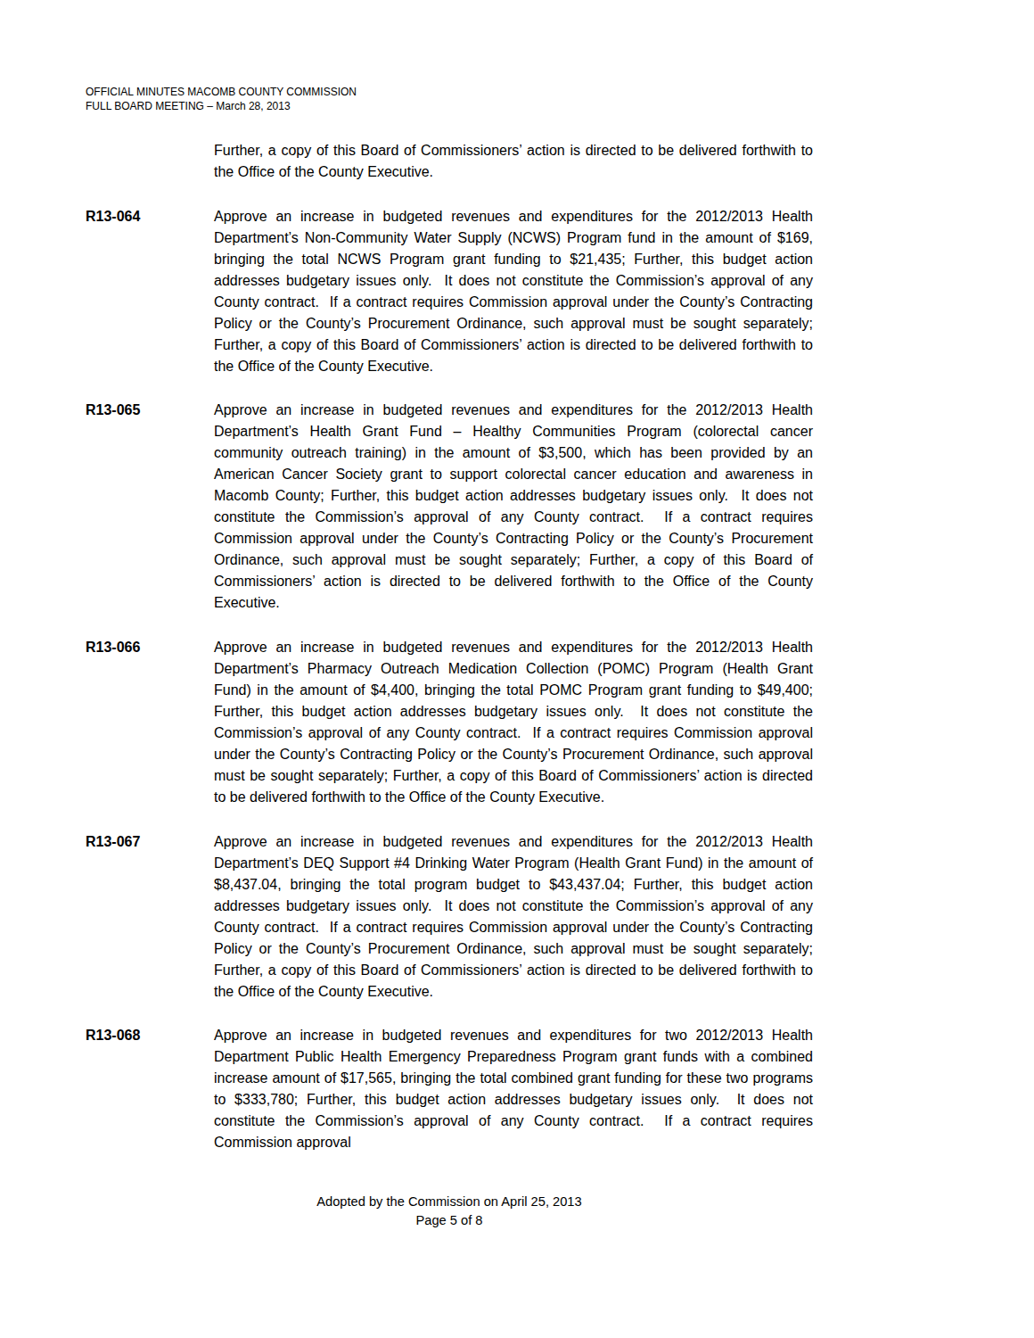OFFICIAL MINUTES MACOMB COUNTY COMMISSION
FULL BOARD MEETING – March 28, 2013
Further, a copy of this Board of Commissioners’ action is directed to be delivered forthwith to the Office of the County Executive.
R13-064
Approve an increase in budgeted revenues and expenditures for the 2012/2013 Health Department’s Non-Community Water Supply (NCWS) Program fund in the amount of $169, bringing the total NCWS Program grant funding to $21,435; Further, this budget action addresses budgetary issues only. It does not constitute the Commission’s approval of any County contract. If a contract requires Commission approval under the County’s Contracting Policy or the County’s Procurement Ordinance, such approval must be sought separately; Further, a copy of this Board of Commissioners’ action is directed to be delivered forthwith to the Office of the County Executive.
R13-065
Approve an increase in budgeted revenues and expenditures for the 2012/2013 Health Department’s Health Grant Fund – Healthy Communities Program (colorectal cancer community outreach training) in the amount of $3,500, which has been provided by an American Cancer Society grant to support colorectal cancer education and awareness in Macomb County; Further, this budget action addresses budgetary issues only. It does not constitute the Commission’s approval of any County contract. If a contract requires Commission approval under the County’s Contracting Policy or the County’s Procurement Ordinance, such approval must be sought separately; Further, a copy of this Board of Commissioners’ action is directed to be delivered forthwith to the Office of the County Executive.
R13-066
Approve an increase in budgeted revenues and expenditures for the 2012/2013 Health Department’s Pharmacy Outreach Medication Collection (POMC) Program (Health Grant Fund) in the amount of $4,400, bringing the total POMC Program grant funding to $49,400; Further, this budget action addresses budgetary issues only. It does not constitute the Commission’s approval of any County contract. If a contract requires Commission approval under the County’s Contracting Policy or the County’s Procurement Ordinance, such approval must be sought separately; Further, a copy of this Board of Commissioners’ action is directed to be delivered forthwith to the Office of the County Executive.
R13-067
Approve an increase in budgeted revenues and expenditures for the 2012/2013 Health Department’s DEQ Support #4 Drinking Water Program (Health Grant Fund) in the amount of $8,437.04, bringing the total program budget to $43,437.04; Further, this budget action addresses budgetary issues only. It does not constitute the Commission’s approval of any County contract. If a contract requires Commission approval under the County’s Contracting Policy or the County’s Procurement Ordinance, such approval must be sought separately; Further, a copy of this Board of Commissioners’ action is directed to be delivered forthwith to the Office of the County Executive.
R13-068
Approve an increase in budgeted revenues and expenditures for two 2012/2013 Health Department Public Health Emergency Preparedness Program grant funds with a combined increase amount of $17,565, bringing the total combined grant funding for these two programs to $333,780; Further, this budget action addresses budgetary issues only. It does not constitute the Commission’s approval of any County contract. If a contract requires Commission approval
Adopted by the Commission on April 25, 2013
Page 5 of 8